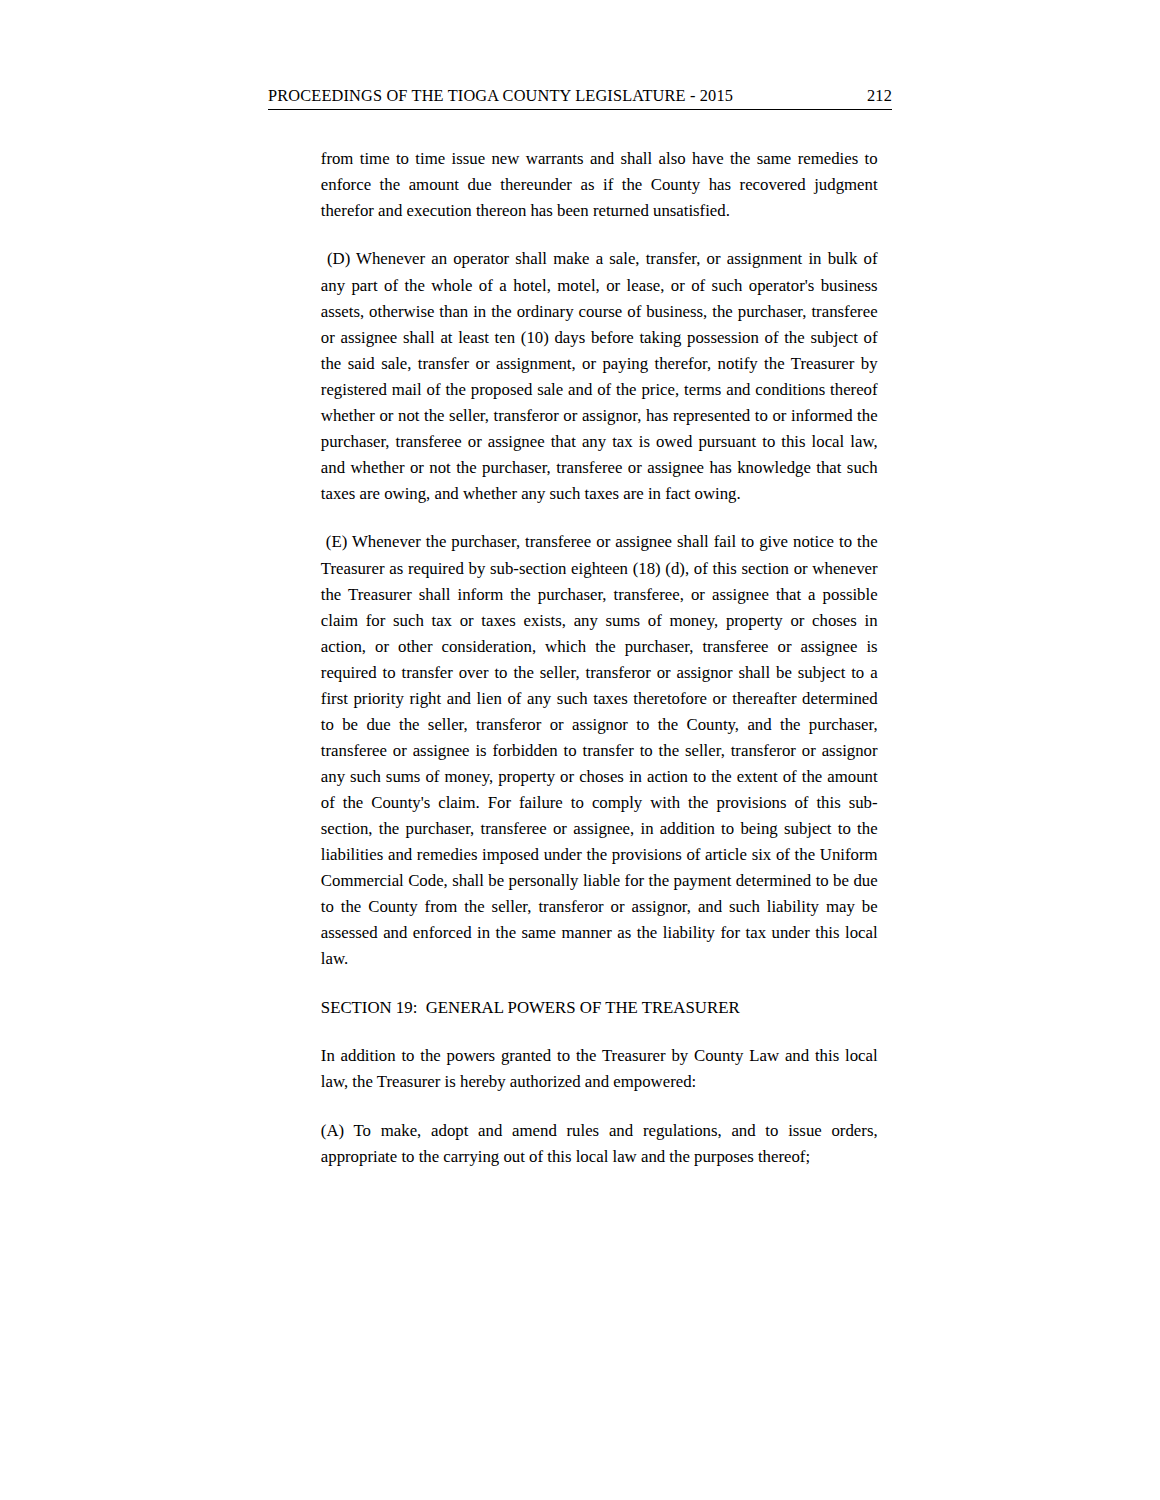Proceedings of the Tioga County Legislature - 2015 212
from time to time issue new warrants and shall also have the same remedies to enforce the amount due thereunder as if the County has recovered judgment therefor and execution thereon has been returned unsatisfied.
(D) Whenever an operator shall make a sale, transfer, or assignment in bulk of any part of the whole of a hotel, motel, or lease, or of such operator's business assets, otherwise than in the ordinary course of business, the purchaser, transferee or assignee shall at least ten (10) days before taking possession of the subject of the said sale, transfer or assignment, or paying therefor, notify the Treasurer by registered mail of the proposed sale and of the price, terms and conditions thereof whether or not the seller, transferor or assignor, has represented to or informed the purchaser, transferee or assignee that any tax is owed pursuant to this local law, and whether or not the purchaser, transferee or assignee has knowledge that such taxes are owing, and whether any such taxes are in fact owing.
(E) Whenever the purchaser, transferee or assignee shall fail to give notice to the Treasurer as required by sub-section eighteen (18) (d), of this section or whenever the Treasurer shall inform the purchaser, transferee, or assignee that a possible claim for such tax or taxes exists, any sums of money, property or choses in action, or other consideration, which the purchaser, transferee or assignee is required to transfer over to the seller, transferor or assignor shall be subject to a first priority right and lien of any such taxes theretofore or thereafter determined to be due the seller, transferor or assignor to the County, and the purchaser, transferee or assignee is forbidden to transfer to the seller, transferor or assignor any such sums of money, property or choses in action to the extent of the amount of the County's claim. For failure to comply with the provisions of this sub-section, the purchaser, transferee or assignee, in addition to being subject to the liabilities and remedies imposed under the provisions of article six of the Uniform Commercial Code, shall be personally liable for the payment determined to be due to the County from the seller, transferor or assignor, and such liability may be assessed and enforced in the same manner as the liability for tax under this local law.
SECTION 19: GENERAL POWERS OF THE TREASURER
In addition to the powers granted to the Treasurer by County Law and this local law, the Treasurer is hereby authorized and empowered:
(A) To make, adopt and amend rules and regulations, and to issue orders, appropriate to the carrying out of this local law and the purposes thereof;